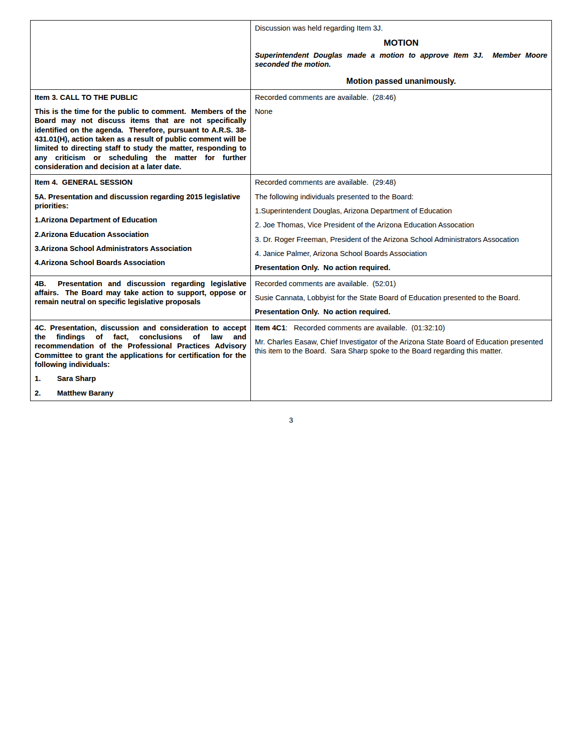| | Discussion was held regarding Item 3J. MOTION Superintendent Douglas made a motion to approve Item 3J. Member Moore seconded the motion. Motion passed unanimously. |
| Item 3. CALL TO THE PUBLIC This is the time for the public to comment. Members of the Board may not discuss items that are not specifically identified on the agenda. Therefore, pursuant to A.R.S. 38-431.01(H), action taken as a result of public comment will be limited to directing staff to study the matter, responding to any criticism or scheduling the matter for further consideration and decision at a later date. | Recorded comments are available. (28:46) None |
| Item 4. GENERAL SESSION 5A. Presentation and discussion regarding 2015 legislative priorities: 1.Arizona Department of Education 2.Arizona Education Association 3.Arizona School Administrators Association 4.Arizona School Boards Association | Recorded comments are available. (29:48) The following individuals presented to the Board: 1.Superintendent Douglas, Arizona Department of Education 2. Joe Thomas, Vice President of the Arizona Education Assocation 3. Dr. Roger Freeman, President of the Arizona School Administrators Assocation 4. Janice Palmer, Arizona School Boards Association Presentation Only. No action required. |
| 4B. Presentation and discussion regarding legislative affairs. The Board may take action to support, oppose or remain neutral on specific legislative proposals | Recorded comments are available. (52:01) Susie Cannata, Lobbyist for the State Board of Education presented to the Board. Presentation Only. No action required. |
| 4C. Presentation, discussion and consideration to accept the findings of fact, conclusions of law and recommendation of the Professional Practices Advisory Committee to grant the applications for certification for the following individuals: 1. Sara Sharp 2. Matthew Barany | Item 4C1 : Recorded comments are available. (01:32:10) Mr. Charles Easaw, Chief Investigator of the Arizona State Board of Education presented this item to the Board. Sara Sharp spoke to the Board regarding this matter. |
3